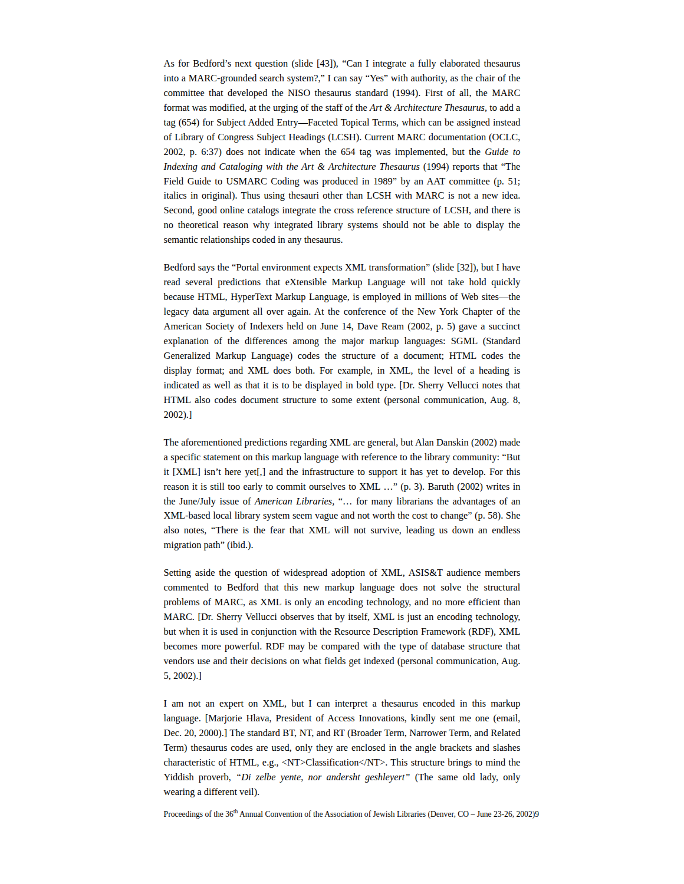As for Bedford’s next question (slide [43]), “Can I integrate a fully elaborated thesaurus into a MARC-grounded search system?,” I can say “Yes” with authority, as the chair of the committee that developed the NISO thesaurus standard (1994). First of all, the MARC format was modified, at the urging of the staff of the Art & Architecture Thesaurus, to add a tag (654) for Subject Added Entry—Faceted Topical Terms, which can be assigned instead of Library of Congress Subject Headings (LCSH). Current MARC documentation (OCLC, 2002, p. 6:37) does not indicate when the 654 tag was implemented, but the Guide to Indexing and Cataloging with the Art & Architecture Thesaurus (1994) reports that “The Field Guide to USMARC Coding was produced in 1989” by an AAT committee (p. 51; italics in original). Thus using thesauri other than LCSH with MARC is not a new idea. Second, good online catalogs integrate the cross reference structure of LCSH, and there is no theoretical reason why integrated library systems should not be able to display the semantic relationships coded in any thesaurus.
Bedford says the “Portal environment expects XML transformation” (slide [32]), but I have read several predictions that eXtensible Markup Language will not take hold quickly because HTML, HyperText Markup Language, is employed in millions of Web sites—the legacy data argument all over again. At the conference of the New York Chapter of the American Society of Indexers held on June 14, Dave Ream (2002, p. 5) gave a succinct explanation of the differences among the major markup languages: SGML (Standard Generalized Markup Language) codes the structure of a document; HTML codes the display format; and XML does both. For example, in XML, the level of a heading is indicated as well as that it is to be displayed in bold type. [Dr. Sherry Vellucci notes that HTML also codes document structure to some extent (personal communication, Aug. 8, 2002).]
The aforementioned predictions regarding XML are general, but Alan Danskin (2002) made a specific statement on this markup language with reference to the library community: “But it [XML] isn’t here yet[,] and the infrastructure to support it has yet to develop. For this reason it is still too early to commit ourselves to XML …” (p. 3). Baruth (2002) writes in the June/July issue of American Libraries, “… for many librarians the advantages of an XML-based local library system seem vague and not worth the cost to change” (p. 58). She also notes, “There is the fear that XML will not survive, leading us down an endless migration path” (ibid.).
Setting aside the question of widespread adoption of XML, ASIS&T audience members commented to Bedford that this new markup language does not solve the structural problems of MARC, as XML is only an encoding technology, and no more efficient than MARC. [Dr. Sherry Vellucci observes that by itself, XML is just an encoding technology, but when it is used in conjunction with the Resource Description Framework (RDF), XML becomes more powerful. RDF may be compared with the type of database structure that vendors use and their decisions on what fields get indexed (personal communication, Aug. 5, 2002).]
I am not an expert on XML, but I can interpret a thesaurus encoded in this markup language. [Marjorie Hlava, President of Access Innovations, kindly sent me one (email, Dec. 20, 2000).] The standard BT, NT, and RT (Broader Term, Narrower Term, and Related Term) thesaurus codes are used, only they are enclosed in the angle brackets and slashes characteristic of HTML, e.g., <NT>Classification</NT>. This structure brings to mind the Yiddish proverb, “Di zelbe yente, nor andersht geshleyert” (The same old lady, only wearing a different veil).
Proceedings of the 36th Annual Convention of the Association of Jewish Libraries (Denver, CO – June 23-26, 2002) 9